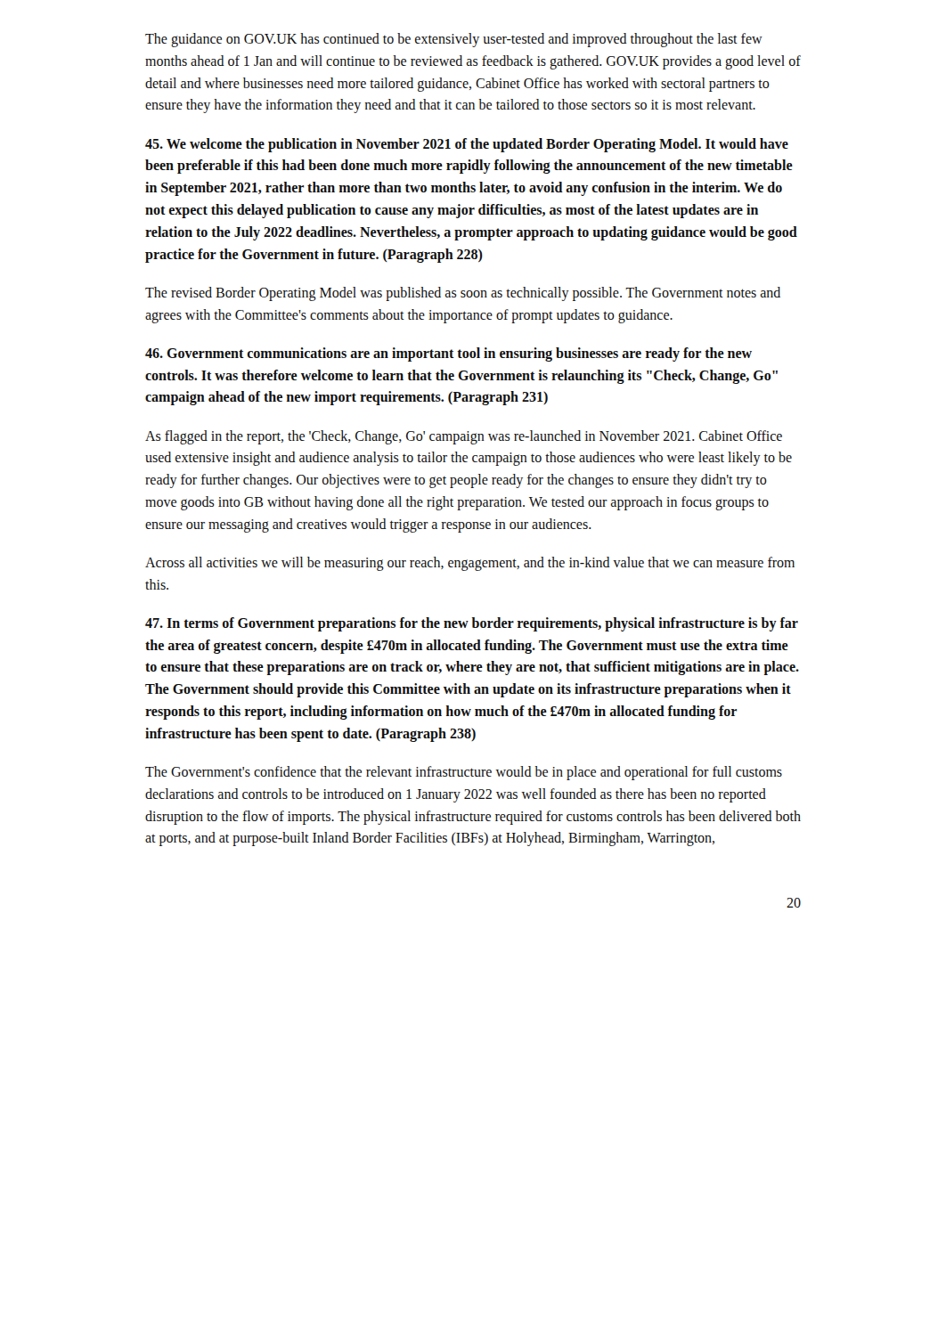The guidance on GOV.UK has continued to be extensively user-tested and improved throughout the last few months ahead of 1 Jan and will continue to be reviewed as feedback is gathered. GOV.UK provides a good level of detail and where businesses need more tailored guidance, Cabinet Office has worked with sectoral partners to ensure they have the information they need and that it can be tailored to those sectors so it is most relevant.
45. We welcome the publication in November 2021 of the updated Border Operating Model. It would have been preferable if this had been done much more rapidly following the announcement of the new timetable in September 2021, rather than more than two months later, to avoid any confusion in the interim. We do not expect this delayed publication to cause any major difficulties, as most of the latest updates are in relation to the July 2022 deadlines. Nevertheless, a prompter approach to updating guidance would be good practice for the Government in future. (Paragraph 228)
The revised Border Operating Model was published as soon as technically possible. The Government notes and agrees with the Committee's comments about the importance of prompt updates to guidance.
46. Government communications are an important tool in ensuring businesses are ready for the new controls. It was therefore welcome to learn that the Government is relaunching its "Check, Change, Go" campaign ahead of the new import requirements. (Paragraph 231)
As flagged in the report, the 'Check, Change, Go' campaign was re-launched in November 2021. Cabinet Office used extensive insight and audience analysis to tailor the campaign to those audiences who were least likely to be ready for further changes. Our objectives were to get people ready for the changes to ensure they didn't try to move goods into GB without having done all the right preparation. We tested our approach in focus groups to ensure our messaging and creatives would trigger a response in our audiences.
Across all activities we will be measuring our reach, engagement, and the in-kind value that we can measure from this.
47. In terms of Government preparations for the new border requirements, physical infrastructure is by far the area of greatest concern, despite £470m in allocated funding. The Government must use the extra time to ensure that these preparations are on track or, where they are not, that sufficient mitigations are in place. The Government should provide this Committee with an update on its infrastructure preparations when it responds to this report, including information on how much of the £470m in allocated funding for infrastructure has been spent to date. (Paragraph 238)
The Government's confidence that the relevant infrastructure would be in place and operational for full customs declarations and controls to be introduced on 1 January 2022 was well founded as there has been no reported disruption to the flow of imports. The physical infrastructure required for customs controls has been delivered both at ports, and at purpose-built Inland Border Facilities (IBFs) at Holyhead, Birmingham, Warrington,
20